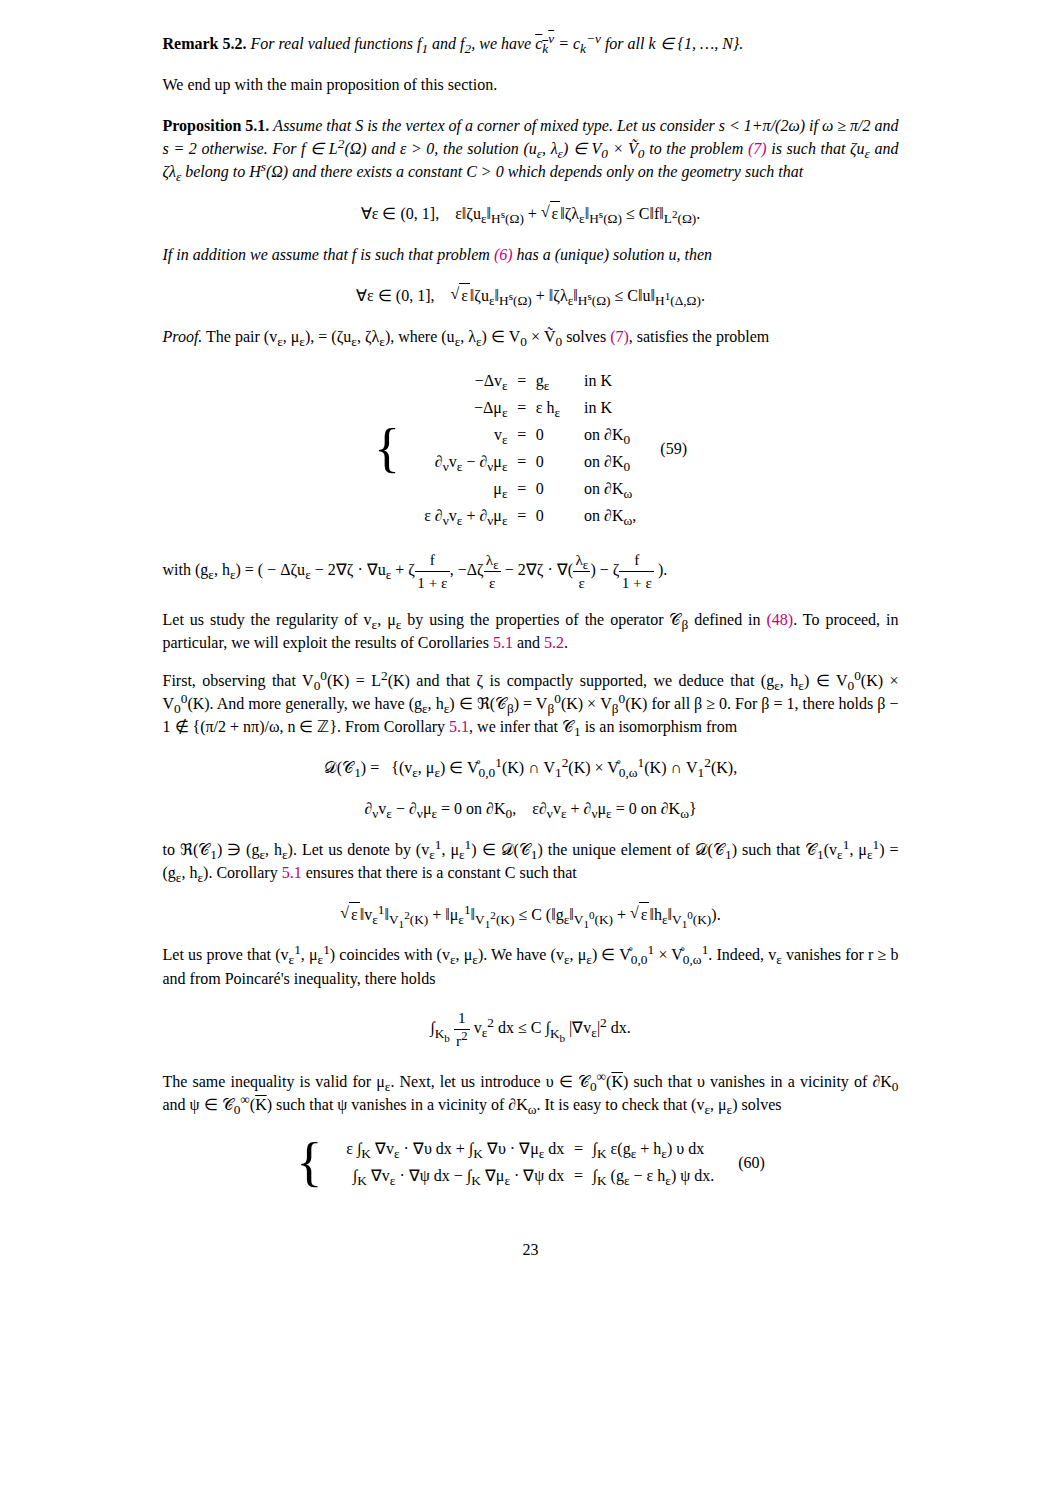Remark 5.2. For real valued functions f1 and f2, we have ckν = ck−ν for all k ∈ {1, …, N}.
We end up with the main proposition of this section.
Proposition 5.1. Assume that S is the vertex of a corner of mixed type. Let us consider s < 1+π/(2ω) if ω ≥ π/2 and s = 2 otherwise. For f ∈ L2(Ω) and ε > 0, the solution (uε, λε) ∈ V0 × Ṽ0 to the problem (7) is such that ζuε and ζλε belong to Hs(Ω) and there exists a constant C > 0 which depends only on the geometry such that
∀ε ∈ (0, 1], ε‖ζuε‖Hs(Ω) + ε‖ζλε‖Hs(Ω) ≤ C‖f‖L2(Ω).
If in addition we assume that f is such that problem (6) has a (unique) solution u, then
∀ε ∈ (0, 1], ε‖ζuε‖Hs(Ω) + ‖ζλε‖Hs(Ω) ≤ C‖u‖H1(Δ,Ω).
Proof. The pair (vε, με), = (ζuε, ζλε), where (uε, λε) ∈ V0 × Ṽ0 solves (7), satisfies the problem
{
| −Δv ε | = | g ε | in K |
| −Δμ ε | = | ε h ε | in K |
| v ε | = | 0 | on ∂K 0 |
| ∂ ν v ε − ∂ ν μ ε | = | 0 | on ∂K 0 |
| μ ε | = | 0 | on ∂K ω |
| ε ∂ ν v ε + ∂ ν μ ε | = | 0 | on ∂K ω , |
(59)
with (gε, hε) = ( − Δζuε − 2∇ζ · ∇uε + ζf 1 + ε, −Δζλε ε − 2∇ζ · ∇(λε ε) − ζf 1 + ε ).
Let us study the regularity of vε, με by using the properties of the operator 𝒞β defined in (48). To proceed, in particular, we will exploit the results of Corollaries 5.1 and 5.2.
First, observing that V00(K) = L2(K) and that ζ is compactly supported, we deduce that (gε, hε) ∈ V00(K) × V00(K). And more generally, we have (gε, hε) ∈ ℜ(𝒞β) = Vβ0(K) × Vβ0(K) for all β ≥ 0. For β = 1, there holds β − 1 ∉ {(π/2 + nπ)/ω, n ∈ ℤ}. From Corollary 5.1, we infer that 𝒞1 is an isomorphism from
𝒟(𝒞1) = {(vε, με) ∈ V̊0,01(K) ∩ V12(K) × V̊0,ω1(K) ∩ V12(K),
∂νvε − ∂νμε = 0 on ∂K0, ε∂νvε + ∂νμε = 0 on ∂Kω}
to ℜ(𝒞1) ∋ (gε, hε). Let us denote by (vε1, με1) ∈ 𝒟(𝒞1) the unique element of 𝒟(𝒞1) such that 𝒞1(vε1, με1) = (gε, hε). Corollary 5.1 ensures that there is a constant C such that
ε‖vε1‖V12(K) + ‖με1‖V12(K) ≤ C (‖gε‖V10(K) + ε‖hε‖V10(K)).
Let us prove that (vε1, με1) coincides with (vε, με). We have (vε, με) ∈ V̊0,01 × V̊0,ω1. Indeed, vε vanishes for r ≥ b and from Poincaré's inequality, there holds
∫Kb 1 r2 vε2 dx ≤ C ∫Kb |∇vε|2 dx.
The same inequality is valid for με. Next, let us introduce υ ∈ 𝒞0∞(K) such that υ vanishes in a vicinity of ∂K0 and ψ ∈ 𝒞0∞(K) such that ψ vanishes in a vicinity of ∂Kω. It is easy to check that (vε, με) solves
{
| ε ∫ K ∇v ε · ∇υ dx + ∫ K ∇υ · ∇μ ε dx | = | ∫ K ε(g ε + h ε ) υ dx |
| ∫ K ∇v ε · ∇ψ dx − ∫ K ∇μ ε · ∇ψ dx | = | ∫ K (g ε − ε h ε ) ψ dx. |
(60)
23